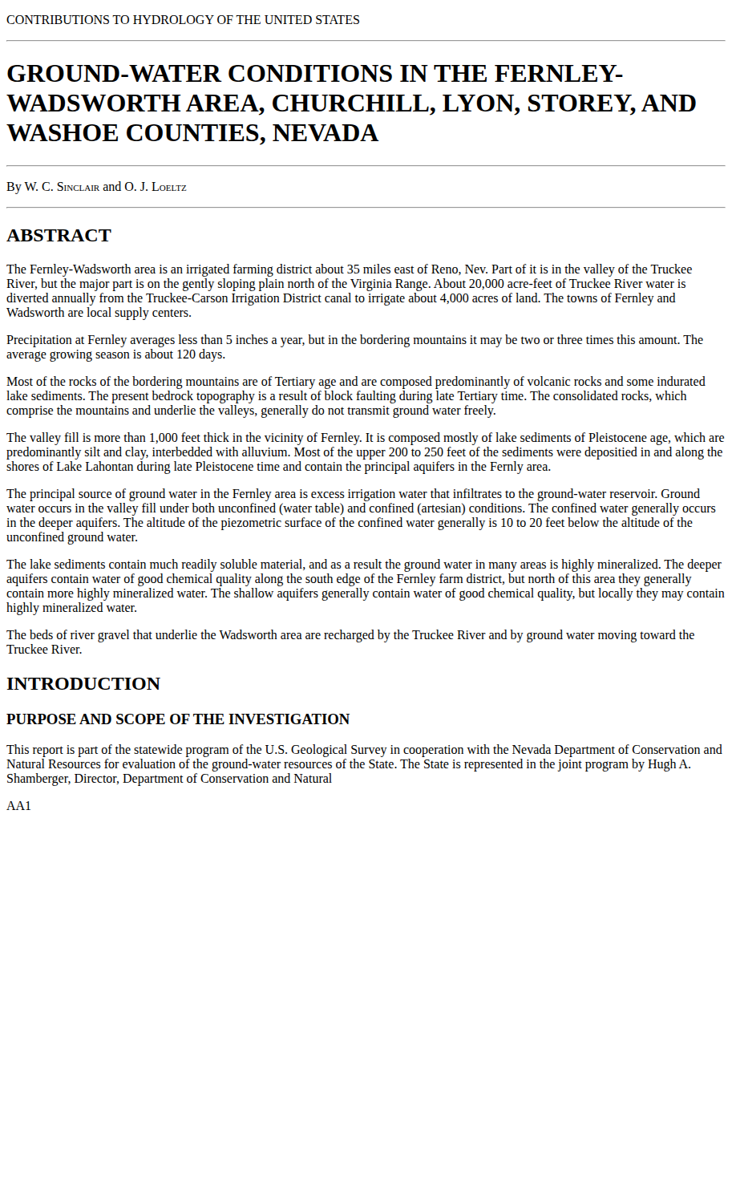CONTRIBUTIONS TO HYDROLOGY OF THE UNITED STATES
GROUND-WATER CONDITIONS IN THE FERNLEY-WADSWORTH AREA, CHURCHILL, LYON, STOREY, AND WASHOE COUNTIES, NEVADA
By W. C. Sinclair and O. J. Loeltz
ABSTRACT
The Fernley-Wadsworth area is an irrigated farming district about 35 miles east of Reno, Nev. Part of it is in the valley of the Truckee River, but the major part is on the gently sloping plain north of the Virginia Range. About 20,000 acre-feet of Truckee River water is diverted annually from the Truckee-Carson Irrigation District canal to irrigate about 4,000 acres of land. The towns of Fernley and Wadsworth are local supply centers.
Precipitation at Fernley averages less than 5 inches a year, but in the bordering mountains it may be two or three times this amount. The average growing season is about 120 days.
Most of the rocks of the bordering mountains are of Tertiary age and are composed predominantly of volcanic rocks and some indurated lake sediments. The present bedrock topography is a result of block faulting during late Tertiary time. The consolidated rocks, which comprise the mountains and underlie the valleys, generally do not transmit ground water freely.
The valley fill is more than 1,000 feet thick in the vicinity of Fernley. It is composed mostly of lake sediments of Pleistocene age, which are predominantly silt and clay, interbedded with alluvium. Most of the upper 200 to 250 feet of the sediments were depositied in and along the shores of Lake Lahontan during late Pleistocene time and contain the principal aquifers in the Fernly area.
The principal source of ground water in the Fernley area is excess irrigation water that infiltrates to the ground-water reservoir. Ground water occurs in the valley fill under both unconfined (water table) and confined (artesian) conditions. The confined water generally occurs in the deeper aquifers. The altitude of the piezometric surface of the confined water generally is 10 to 20 feet below the altitude of the unconfined ground water.
The lake sediments contain much readily soluble material, and as a result the ground water in many areas is highly mineralized. The deeper aquifers contain water of good chemical quality along the south edge of the Fernley farm district, but north of this area they generally contain more highly mineralized water. The shallow aquifers generally contain water of good chemical quality, but locally they may contain highly mineralized water.
The beds of river gravel that underlie the Wadsworth area are recharged by the Truckee River and by ground water moving toward the Truckee River.
INTRODUCTION
PURPOSE AND SCOPE OF THE INVESTIGATION
This report is part of the statewide program of the U.S. Geological Survey in cooperation with the Nevada Department of Conservation and Natural Resources for evaluation of the ground-water resources of the State. The State is represented in the joint program by Hugh A. Shamberger, Director, Department of Conservation and Natural
AA1